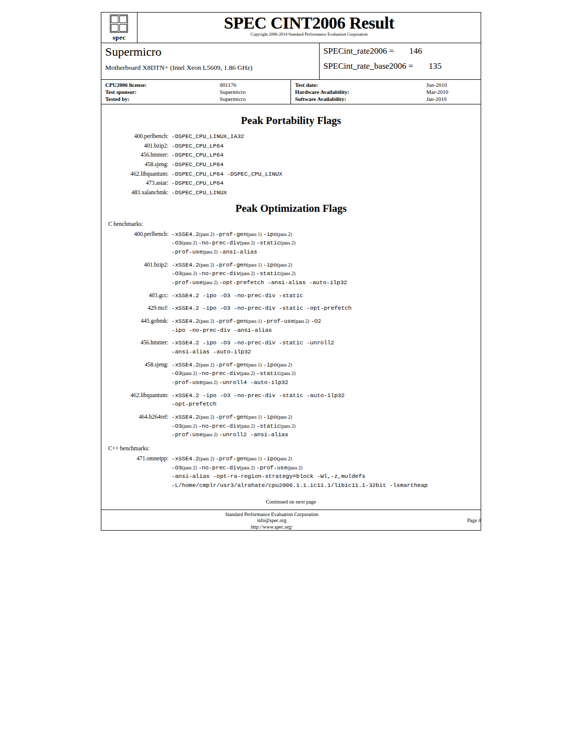spec
SPEC CINT2006 Result
Copyright 2006-2014 Standard Performance Evaluation Corporation
Supermicro
Motherboard X8DTN+ (Intel Xeon L5609, 1.86 GHz)
SPECint_rate2006 = 146
SPECint_rate_base2006 = 135
| CPU2006 license: | 001176 |
| Test sponsor: | Supermicro |
| Tested by: | Supermicro |
| Test date: | Jun-2010 |
| Hardware Availability: | Mar-2010 |
| Software Availability: | Jan-2010 |
Peak Portability Flags
400.perlbench:
-DSPEC_CPU_LINUX_IA32
401.bzip2:
-DSPEC_CPU_LP64
456.hmmer:
-DSPEC_CPU_LP64
458.sjeng:
-DSPEC_CPU_LP64
462.libquantum:
-DSPEC_CPU_LP64 -DSPEC_CPU_LINUX
473.astar:
-DSPEC_CPU_LP64
483.xalancbmk:
-DSPEC_CPU_LINUX
Peak Optimization Flags
C benchmarks:
400.perlbench:
-xSSE4.2(pass 2) -prof-gen(pass 1) -ipo(pass 2)
-O3(pass 2) -no-prec-div(pass 2) -static(pass 2)
-prof-use(pass 2) -ansi-alias
401.bzip2:
-xSSE4.2(pass 2) -prof-gen(pass 1) -ipo(pass 2)
-O3(pass 2) -no-prec-div(pass 2) -static(pass 2)
-prof-use(pass 2) -opt-prefetch -ansi-alias -auto-ilp32
403.gcc:
-xSSE4.2 -ipo -O3 -no-prec-div -static
429.mcf:
-xSSE4.2 -ipo -O3 -no-prec-div -static -opt-prefetch
445.gobmk:
-xSSE4.2(pass 2) -prof-gen(pass 1) -prof-use(pass 2) -O2
-ipo -no-prec-div -ansi-alias
456.hmmer:
-xSSE4.2 -ipo -O3 -no-prec-div -static -unroll2
-ansi-alias -auto-ilp32
458.sjeng:
-xSSE4.2(pass 2) -prof-gen(pass 1) -ipo(pass 2)
-O3(pass 2) -no-prec-div(pass 2) -static(pass 2)
-prof-use(pass 2) -unroll4 -auto-ilp32
462.libquantum:
-xSSE4.2 -ipo -O3 -no-prec-div -static -auto-ilp32
-opt-prefetch
464.h264ref:
-xSSE4.2(pass 2) -prof-gen(pass 1) -ipo(pass 2)
-O3(pass 2) -no-prec-div(pass 2) -static(pass 2)
-prof-use(pass 2) -unroll2 -ansi-alias
C++ benchmarks:
471.omnetpp:
-xSSE4.2(pass 2) -prof-gen(pass 1) -ipo(pass 2)
-O3(pass 2) -no-prec-div(pass 2) -prof-use(pass 2)
-ansi-alias -opt-ra-region-strategy=block -Wl,-z,muldefs
-L/home/cmplr/usr3/alrahate/cpu2006.1.1.ic11.1/libic11.1-32bit -lsmartheap
Continued on next page
Standard Performance Evaluation Corporation
info@spec.org
http://www.spec.org/
Page 4